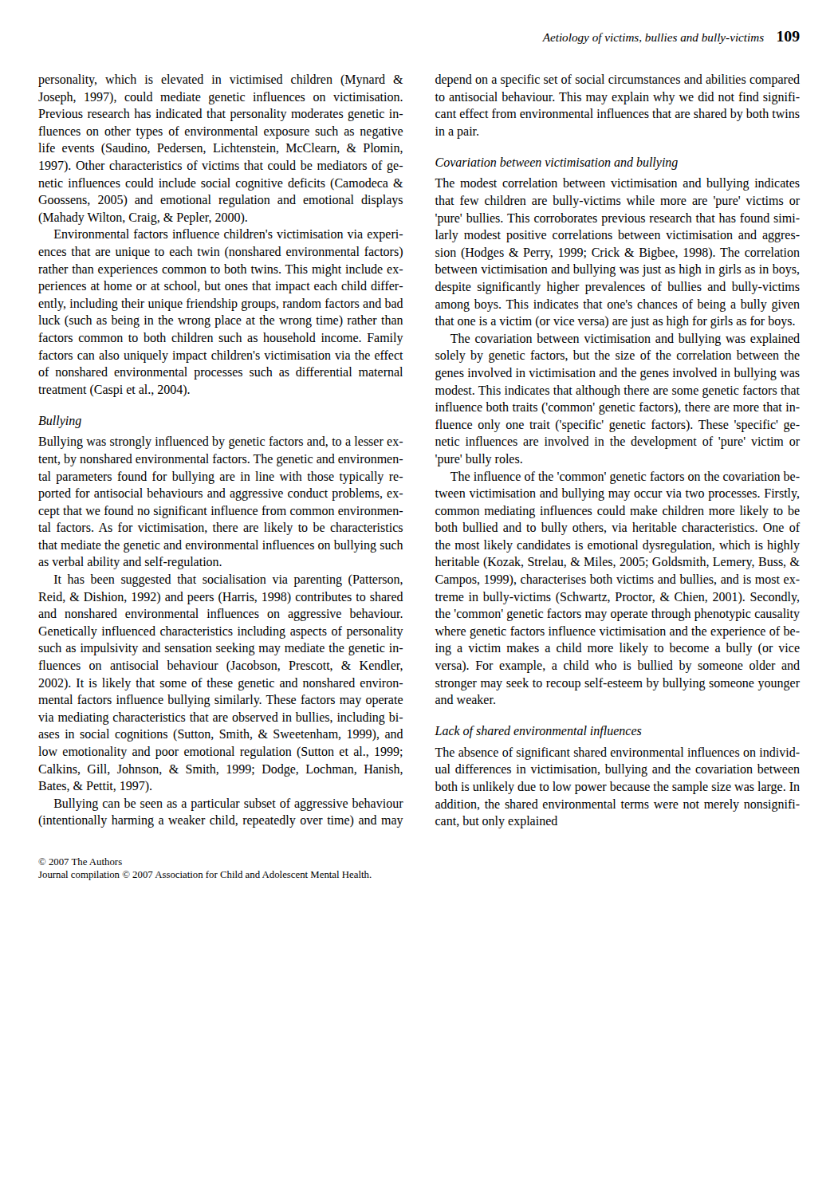Aetiology of victims, bullies and bully-victims 109
personality, which is elevated in victimised children (Mynard & Joseph, 1997), could mediate genetic influences on victimisation. Previous research has indicated that personality moderates genetic influences on other types of environmental exposure such as negative life events (Saudino, Pedersen, Lichtenstein, McClearn, & Plomin, 1997). Other characteristics of victims that could be mediators of genetic influences could include social cognitive deficits (Camodeca & Goossens, 2005) and emotional regulation and emotional displays (Mahady Wilton, Craig, & Pepler, 2000).
Environmental factors influence children's victimisation via experiences that are unique to each twin (nonshared environmental factors) rather than experiences common to both twins. This might include experiences at home or at school, but ones that impact each child differently, including their unique friendship groups, random factors and bad luck (such as being in the wrong place at the wrong time) rather than factors common to both children such as household income. Family factors can also uniquely impact children's victimisation via the effect of nonshared environmental processes such as differential maternal treatment (Caspi et al., 2004).
Bullying
Bullying was strongly influenced by genetic factors and, to a lesser extent, by nonshared environmental factors. The genetic and environmental parameters found for bullying are in line with those typically reported for antisocial behaviours and aggressive conduct problems, except that we found no significant influence from common environmental factors. As for victimisation, there are likely to be characteristics that mediate the genetic and environmental influences on bullying such as verbal ability and self-regulation.
It has been suggested that socialisation via parenting (Patterson, Reid, & Dishion, 1992) and peers (Harris, 1998) contributes to shared and nonshared environmental influences on aggressive behaviour. Genetically influenced characteristics including aspects of personality such as impulsivity and sensation seeking may mediate the genetic influences on antisocial behaviour (Jacobson, Prescott, & Kendler, 2002). It is likely that some of these genetic and nonshared environmental factors influence bullying similarly. These factors may operate via mediating characteristics that are observed in bullies, including biases in social cognitions (Sutton, Smith, & Sweetenham, 1999), and low emotionality and poor emotional regulation (Sutton et al., 1999; Calkins, Gill, Johnson, & Smith, 1999; Dodge, Lochman, Hanish, Bates, & Pettit, 1997).
Bullying can be seen as a particular subset of aggressive behaviour (intentionally harming a weaker child, repeatedly over time) and may depend on a specific set of social circumstances and abilities compared to antisocial behaviour. This may explain why we did not find significant effect from environmental influences that are shared by both twins in a pair.
Covariation between victimisation and bullying
The modest correlation between victimisation and bullying indicates that few children are bully-victims while more are 'pure' victims or 'pure' bullies. This corroborates previous research that has found similarly modest positive correlations between victimisation and aggression (Hodges & Perry, 1999; Crick & Bigbee, 1998). The correlation between victimisation and bullying was just as high in girls as in boys, despite significantly higher prevalences of bullies and bully-victims among boys. This indicates that one's chances of being a bully given that one is a victim (or vice versa) are just as high for girls as for boys.
The covariation between victimisation and bullying was explained solely by genetic factors, but the size of the correlation between the genes involved in victimisation and the genes involved in bullying was modest. This indicates that although there are some genetic factors that influence both traits ('common' genetic factors), there are more that influence only one trait ('specific' genetic factors). These 'specific' genetic influences are involved in the development of 'pure' victim or 'pure' bully roles.
The influence of the 'common' genetic factors on the covariation between victimisation and bullying may occur via two processes. Firstly, common mediating influences could make children more likely to be both bullied and to bully others, via heritable characteristics. One of the most likely candidates is emotional dysregulation, which is highly heritable (Kozak, Strelau, & Miles, 2005; Goldsmith, Lemery, Buss, & Campos, 1999), characterises both victims and bullies, and is most extreme in bully-victims (Schwartz, Proctor, & Chien, 2001). Secondly, the 'common' genetic factors may operate through phenotypic causality where genetic factors influence victimisation and the experience of being a victim makes a child more likely to become a bully (or vice versa). For example, a child who is bullied by someone older and stronger may seek to recoup self-esteem by bullying someone younger and weaker.
Lack of shared environmental influences
The absence of significant shared environmental influences on individual differences in victimisation, bullying and the covariation between both is unlikely due to low power because the sample size was large. In addition, the shared environmental terms were not merely nonsignificant, but only explained
© 2007 The Authors
Journal compilation © 2007 Association for Child and Adolescent Mental Health.